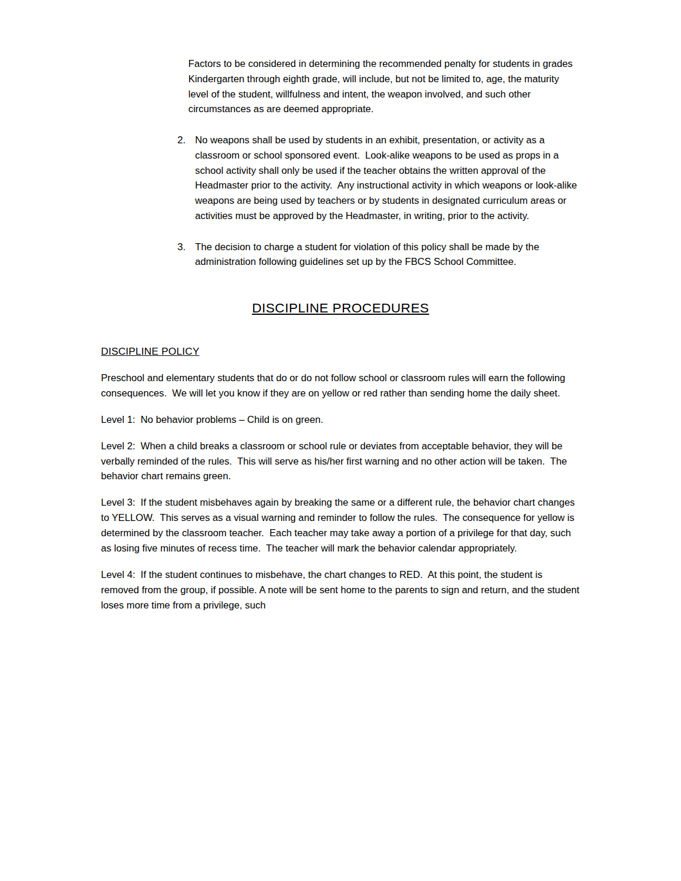Factors to be considered in determining the recommended penalty for students in grades Kindergarten through eighth grade, will include, but not be limited to, age, the maturity level of the student, willfulness and intent, the weapon involved, and such other circumstances as are deemed appropriate.
No weapons shall be used by students in an exhibit, presentation, or activity as a classroom or school sponsored event. Look-alike weapons to be used as props in a school activity shall only be used if the teacher obtains the written approval of the Headmaster prior to the activity. Any instructional activity in which weapons or look-alike weapons are being used by teachers or by students in designated curriculum areas or activities must be approved by the Headmaster, in writing, prior to the activity.
The decision to charge a student for violation of this policy shall be made by the administration following guidelines set up by the FBCS School Committee.
DISCIPLINE PROCEDURES
DISCIPLINE POLICY
Preschool and elementary students that do or do not follow school or classroom rules will earn the following consequences. We will let you know if they are on yellow or red rather than sending home the daily sheet.
Level 1: No behavior problems – Child is on green.
Level 2: When a child breaks a classroom or school rule or deviates from acceptable behavior, they will be verbally reminded of the rules. This will serve as his/her first warning and no other action will be taken. The behavior chart remains green.
Level 3: If the student misbehaves again by breaking the same or a different rule, the behavior chart changes to YELLOW. This serves as a visual warning and reminder to follow the rules. The consequence for yellow is determined by the classroom teacher. Each teacher may take away a portion of a privilege for that day, such as losing five minutes of recess time. The teacher will mark the behavior calendar appropriately.
Level 4: If the student continues to misbehave, the chart changes to RED. At this point, the student is removed from the group, if possible. A note will be sent home to the parents to sign and return, and the student loses more time from a privilege, such